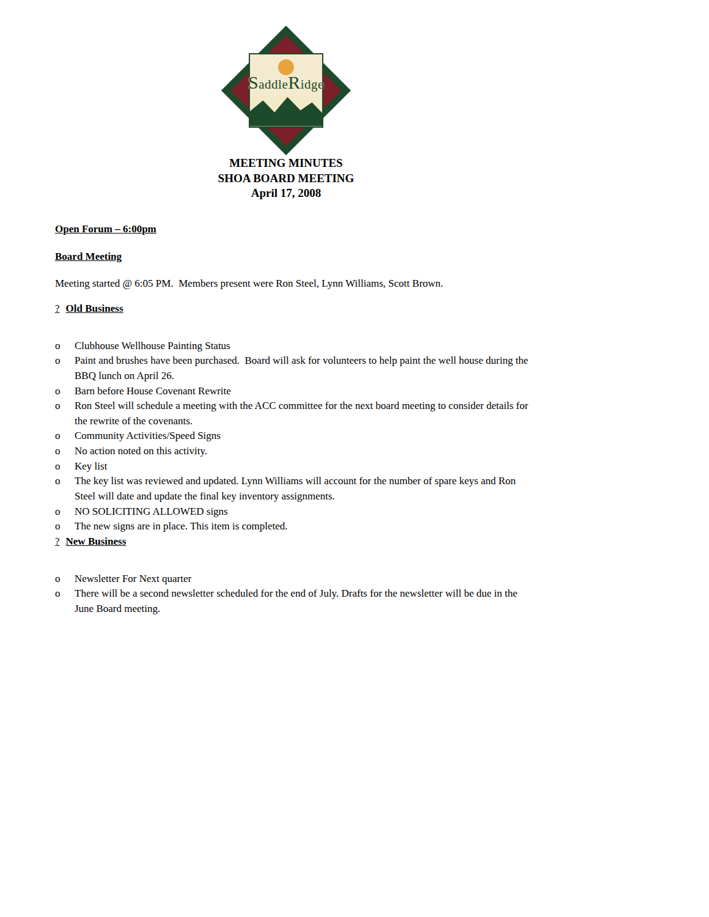SaddleRidge
MEETING MINUTES SHOA BOARD MEETING April 17, 2008
Open Forum – 6:00pm
Board Meeting
Meeting started @ 6:05 PM. Members present were Ron Steel, Lynn Williams, Scott Brown.
?Old Business
o Clubhouse Wellhouse Painting Status
o Paint and brushes have been purchased. Board will ask for volunteers to help paint the well house during the BBQ lunch on April 26.
o Barn before House Covenant Rewrite
o Ron Steel will schedule a meeting with the ACC committee for the next board meeting to consider details for the rewrite of the covenants.
o Community Activities/Speed Signs
o No action noted on this activity.
o Key list
o The key list was reviewed and updated. Lynn Williams will account for the number of spare keys and Ron Steel will date and update the final key inventory assignments.
o NO SOLICITING ALLOWED signs
o The new signs are in place. This item is completed.
?New Business
o Newsletter For Next quarter
o There will be a second newsletter scheduled for the end of July. Drafts for the newsletter will be due in the June Board meeting.